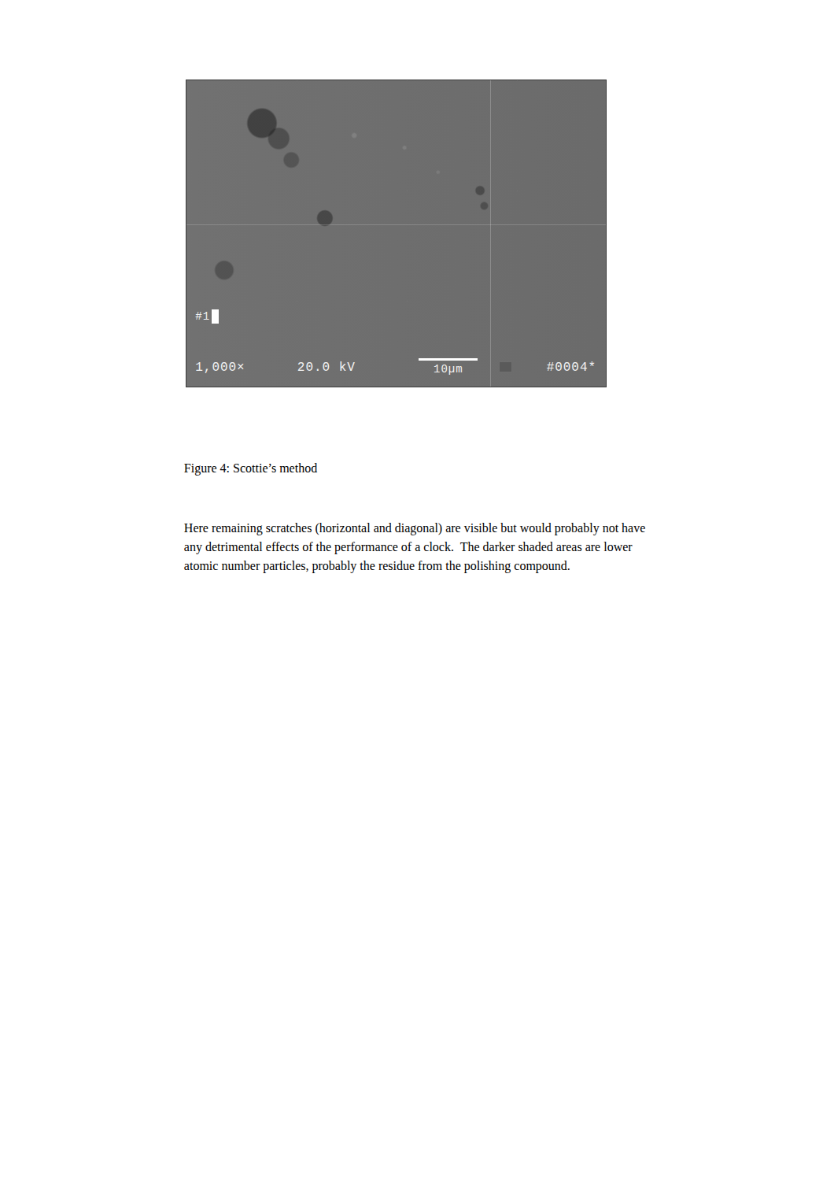#1
1,000×
20.0 kV
10µm
#0004*
Figure 4: Scottie’s method
Here remaining scratches (horizontal and diagonal) are visible but would probably not have any detrimental effects of the performance of a clock. The darker shaded areas are lower atomic number particles, probably the residue from the polishing compound.